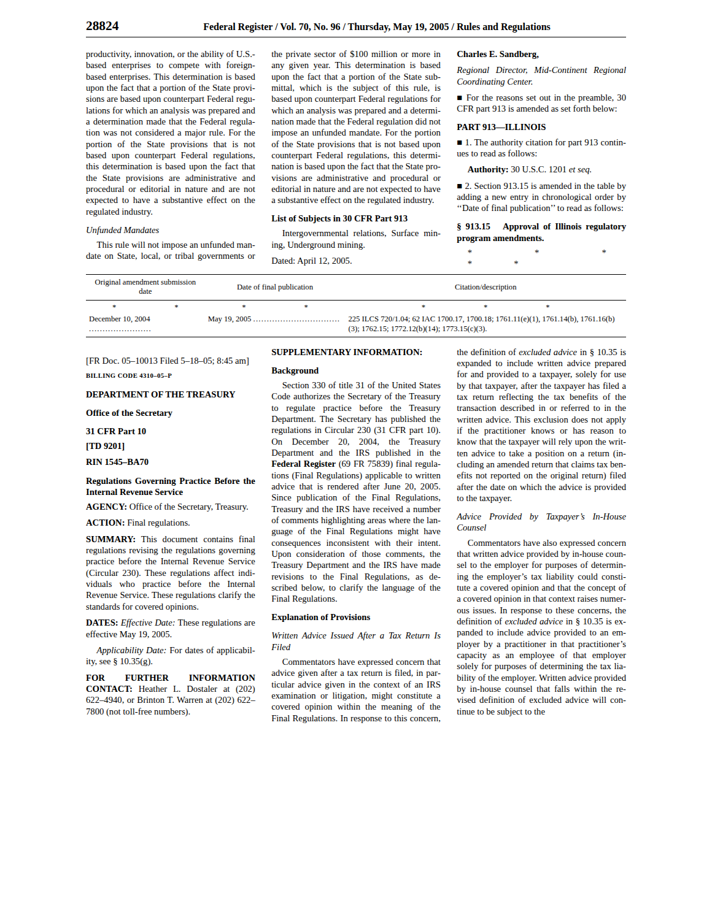28824 Federal Register / Vol. 70, No. 96 / Thursday, May 19, 2005 / Rules and Regulations
productivity, innovation, or the ability of U.S.-based enterprises to compete with foreign-based enterprises. This determination is based upon the fact that a portion of the State provisions are based upon counterpart Federal regulations for which an analysis was prepared and a determination made that the Federal regulation was not considered a major rule. For the portion of the State provisions that is not based upon counterpart Federal regulations, this determination is based upon the fact that the State provisions are administrative and procedural or editorial in nature and are not expected to have a substantive effect on the regulated industry.
Unfunded Mandates
This rule will not impose an unfunded mandate on State, local, or tribal governments or the private sector of $100 million or more in any given year. This determination is based upon the fact that a portion of the State submittal, which is the subject of this rule, is based upon counterpart Federal regulations for which an analysis was prepared and a determination made that the Federal regulation did not impose an unfunded mandate. For the portion of the State provisions that is not based upon counterpart Federal regulations, this determination is based upon the fact that the State provisions are administrative and procedural or editorial in nature and are not expected to have a substantive effect on the regulated industry.
List of Subjects in 30 CFR Part 913
Intergovernmental relations, Surface mining, Underground mining.
Dated: April 12, 2005.
Charles E. Sandberg,
Regional Director, Mid-Continent Regional Coordinating Center.
For the reasons set out in the preamble, 30 CFR part 913 is amended as set forth below:
PART 913—ILLINOIS
1. The authority citation for part 913 continues to read as follows:
Authority: 30 U.S.C. 1201 et seq.
2. Section 913.15 is amended in the table by adding a new entry in chronological order by ‘‘Date of final publication’’ to read as follows:
§ 913.15 Approval of Illinois regulatory program amendments.
* * * * *
| Original amendment submission date | Date of final publication | Citation/description |
| --- | --- | --- |
| * * | * * | * * * |
| December 10, 2004 ....................... | May 19, 2005 ................................ | 225 ILCS 720/1.04; 62 IAC 1700.17, 1700.18; 1761.11(e)(1), 1761.14(b), 1761.16(b)(3); 1762.15; 1772.12(b)(14); 1773.15(c)(3). |
[FR Doc. 05–10013 Filed 5–18–05; 8:45 am]
BILLING CODE 4310–05–P
DEPARTMENT OF THE TREASURY
Office of the Secretary
31 CFR Part 10
[TD 9201]
RIN 1545–BA70
Regulations Governing Practice Before the Internal Revenue Service
AGENCY: Office of the Secretary, Treasury.
ACTION: Final regulations.
SUMMARY: This document contains final regulations revising the regulations governing practice before the Internal Revenue Service (Circular 230). These regulations affect individuals who practice before the Internal Revenue Service. These regulations clarify the standards for covered opinions.
DATES: Effective Date: These regulations are effective May 19, 2005.
Applicability Date: For dates of applicability, see § 10.35(g).
FOR FURTHER INFORMATION CONTACT: Heather L. Dostaler at (202) 622–4940, or Brinton T. Warren at (202) 622–7800 (not toll-free numbers).
SUPPLEMENTARY INFORMATION:
Background
Section 330 of title 31 of the United States Code authorizes the Secretary of the Treasury to regulate practice before the Treasury Department. The Secretary has published the regulations in Circular 230 (31 CFR part 10). On December 20, 2004, the Treasury Department and the IRS published in the Federal Register (69 FR 75839) final regulations (Final Regulations) applicable to written advice that is rendered after June 20, 2005. Since publication of the Final Regulations, Treasury and the IRS have received a number of comments highlighting areas where the language of the Final Regulations might have consequences inconsistent with their intent. Upon consideration of those comments, the Treasury Department and the IRS have made revisions to the Final Regulations, as described below, to clarify the language of the Final Regulations.
Explanation of Provisions
Written Advice Issued After a Tax Return Is Filed
Commentators have expressed concern that advice given after a tax return is filed, in particular advice given in the context of an IRS examination or litigation, might constitute a covered opinion within the meaning of the Final Regulations. In response to this concern, the definition of excluded advice in § 10.35 is expanded to include written advice prepared for and provided to a taxpayer, solely for use by that taxpayer, after the taxpayer has filed a tax return reflecting the tax benefits of the transaction described in or referred to in the written advice. This exclusion does not apply if the practitioner knows or has reason to know that the taxpayer will rely upon the written advice to take a position on a return (including an amended return that claims tax benefits not reported on the original return) filed after the date on which the advice is provided to the taxpayer.
Advice Provided by Taxpayer’s In-House Counsel
Commentators have also expressed concern that written advice provided by in-house counsel to the employer for purposes of determining the employer’s tax liability could constitute a covered opinion and that the concept of a covered opinion in that context raises numerous issues. In response to these concerns, the definition of excluded advice in § 10.35 is expanded to include advice provided to an employer by a practitioner in that practitioner’s capacity as an employee of that employer solely for purposes of determining the tax liability of the employer. Written advice provided by in-house counsel that falls within the revised definition of excluded advice will continue to be subject to the